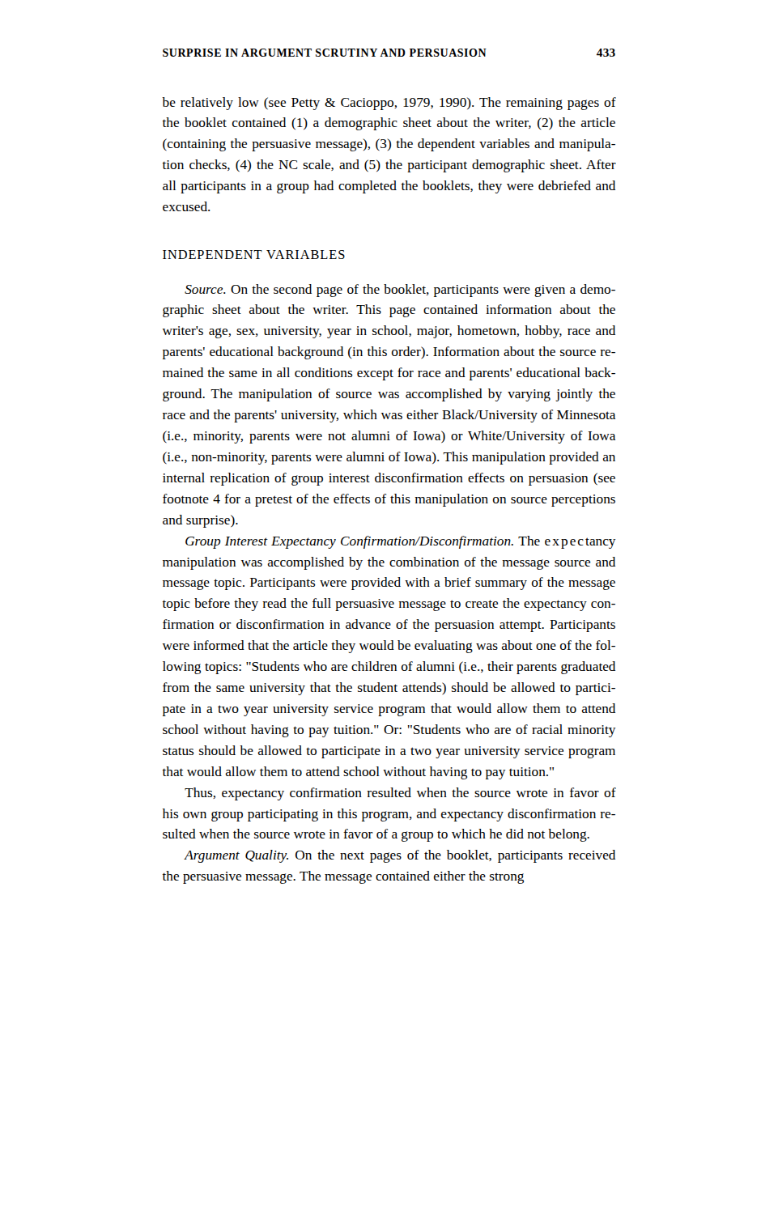Surprise in Argument Scrutiny and Persuasion 433
be relatively low (see Petty & Cacioppo, 1979, 1990). The remaining pages of the booklet contained (1) a demographic sheet about the writer, (2) the article (containing the persuasive message), (3) the dependent variables and manipulation checks, (4) the NC scale, and (5) the participant demographic sheet. After all participants in a group had completed the booklets, they were debriefed and excused.
Independent Variables
Source. On the second page of the booklet, participants were given a demographic sheet about the writer. This page contained information about the writer's age, sex, university, year in school, major, hometown, hobby, race and parents' educational background (in this order). Information about the source remained the same in all conditions except for race and parents' educational background. The manipulation of source was accomplished by varying jointly the race and the parents' university, which was either Black/University of Minnesota (i.e., minority, parents were not alumni of Iowa) or White/University of Iowa (i.e., non-minority, parents were alumni of Iowa). This manipulation provided an internal replication of group interest disconfirmation effects on persuasion (see footnote 4 for a pretest of the effects of this manipulation on source perceptions and surprise).
Group Interest Expectancy Confirmation/Disconfirmation. The expectancy manipulation was accomplished by the combination of the message source and message topic. Participants were provided with a brief summary of the message topic before they read the full persuasive message to create the expectancy confirmation or disconfirmation in advance of the persuasion attempt. Participants were informed that the article they would be evaluating was about one of the following topics: "Students who are children of alumni (i.e., their parents graduated from the same university that the student attends) should be allowed to participate in a two year university service program that would allow them to attend school without having to pay tuition." Or: "Students who are of racial minority status should be allowed to participate in a two year university service program that would allow them to attend school without having to pay tuition."
Thus, expectancy confirmation resulted when the source wrote in favor of his own group participating in this program, and expectancy disconfirmation resulted when the source wrote in favor of a group to which he did not belong.
Argument Quality. On the next pages of the booklet, participants received the persuasive message. The message contained either the strong